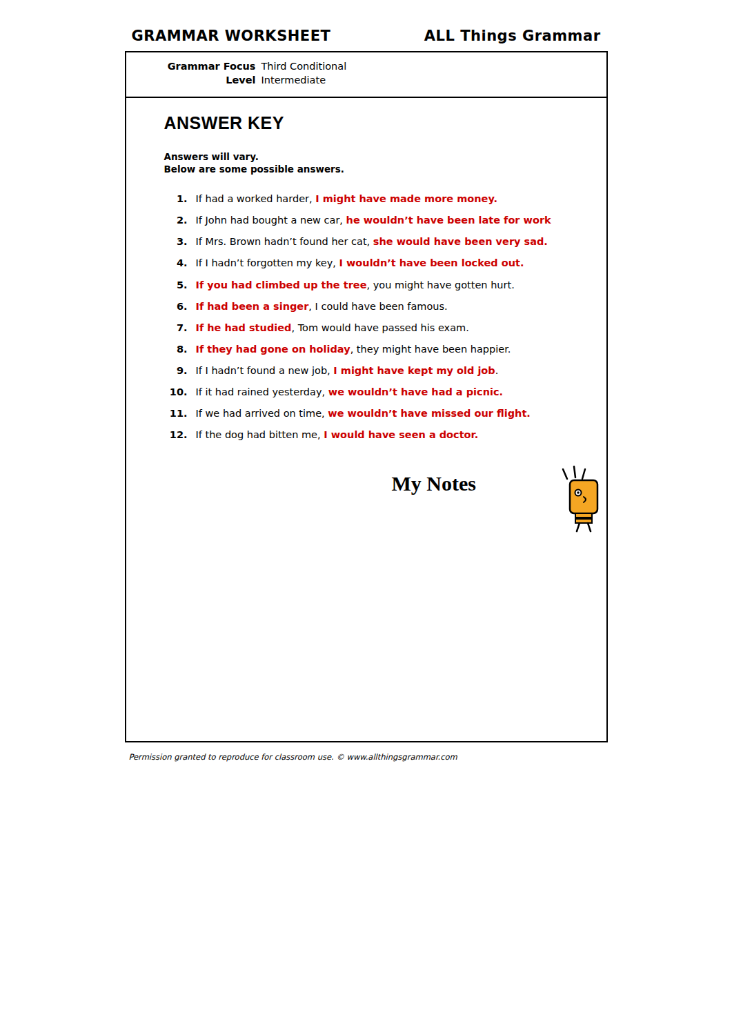GRAMMAR WORKSHEET ALL Things Grammar
Grammar Focus Third Conditional
Level Intermediate
ANSWER KEY
Answers will vary.
Below are some possible answers.
If had a worked harder, I might have made more money.
If John had bought a new car, he wouldn’t have been late for work
If Mrs. Brown hadn’t found her cat, she would have been very sad.
If I hadn’t forgotten my key, I wouldn’t have been locked out.
If you had climbed up the tree, you might have gotten hurt.
If had been a singer, I could have been famous.
If he had studied, Tom would have passed his exam.
If they had gone on holiday, they might have been happier.
If I hadn’t found a new job, I might have kept my old job.
If it had rained yesterday, we wouldn’t have had a picnic.
If we had arrived on time, we wouldn’t have missed our flight.
If the dog had bitten me, I would have seen a doctor.
My Notes
Permission granted to reproduce for classroom use. © www.allthingsgrammar.com